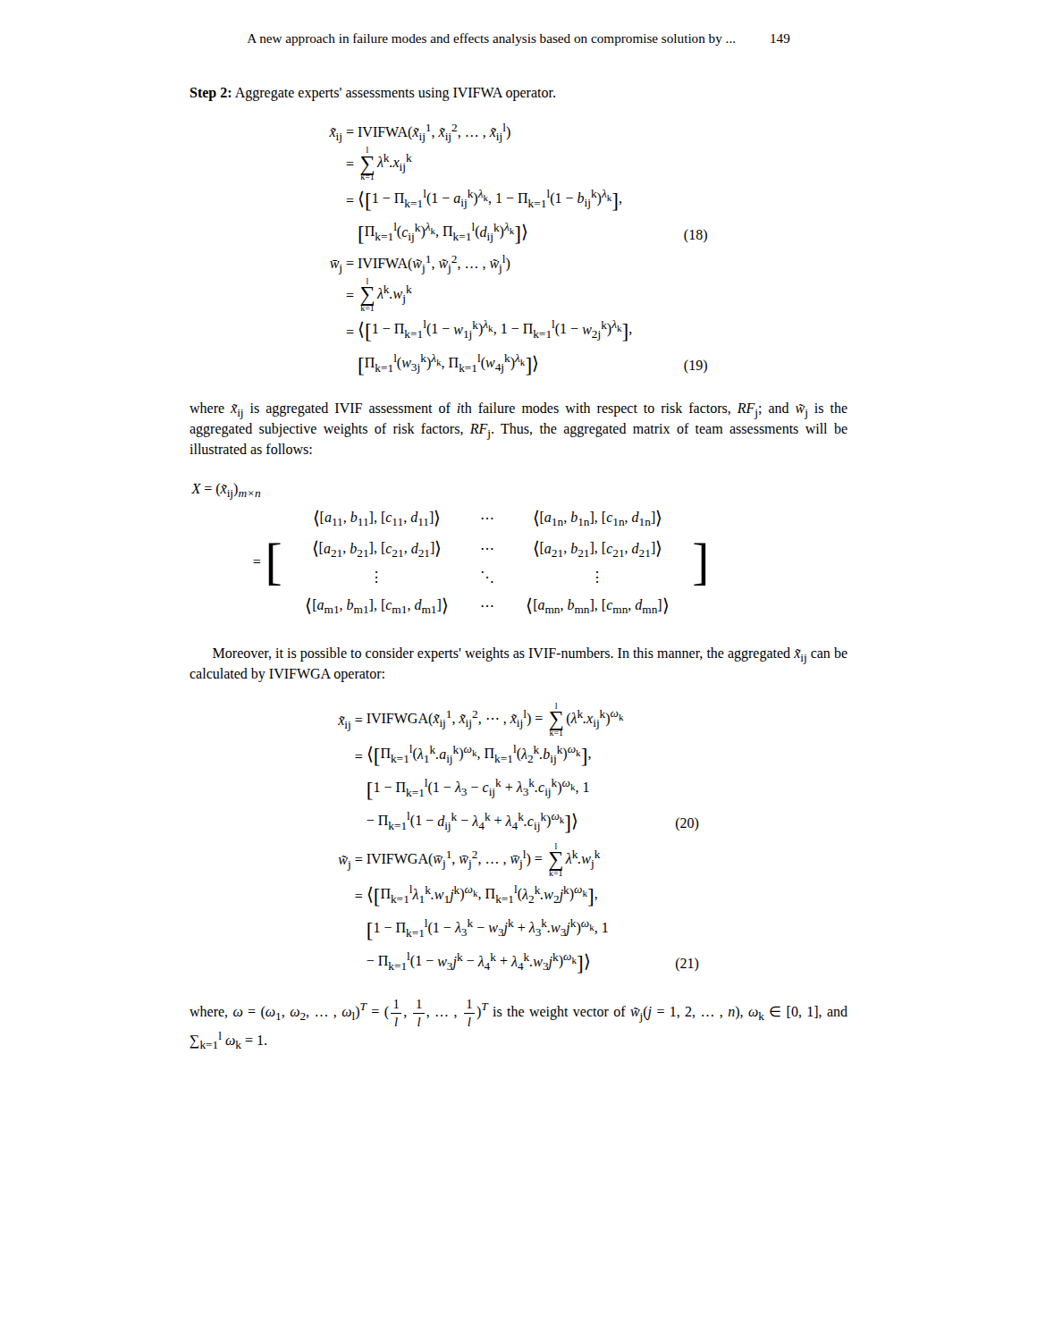A new approach in failure modes and effects analysis based on compromise solution by ...149
Step 2: Aggregate experts' assessments using IVIFWA operator.
| x̃ ij | = | IVIFWA ( x̃ ij 1 , x̃ ij 2 , … , x̃ ij l ) | |
| | = | l ∑ k=1 λ k .x ij k | |
| | = | ⟨ [ 1 − Π k=1 l (1 − a ij k ) λ k , 1 − Π k=1 l (1 − b ij k ) λ k ] , | |
| | | [ Π k=1 l ( c ij k ) λ k , Π k=1 l ( d ij k ) λ k ] ⟩ | (18) |
| w̄ j | = | IVIFWA ( w̃ j 1 , w̃ j 2 , … , w̃ j l ) | |
| | = | l ∑ k=1 λ k .w j k | |
| | = | ⟨ [ 1 − Π k=1 l (1 − w 1j k ) λ k , 1 − Π k=1 l (1 − w 2j k ) λ k ] , | |
| | | [ Π k=1 l ( w 3j k ) λ k , Π k=1 l ( w 4j k ) λ k ] ⟩ | (19) |
where x̃ij is aggregated IVIF assessment of ith failure modes with respect to risk factors, RFj; and w̃j is the aggregated subjective weights of risk factors, RFj. Thus, the aggregated matrix of team assessments will be illustrated as follows:
| X = ( x̃ ij ) m×n | | | |
| = | [ | / ⟨ [ a 11 , b 11 ], [ c 11 , d 11 ] ⟩ / ⋯ / ⟨ [ a 1n , b 1n ], [ c 1n , d 1n ] ⟩ / / ⟨ [ a 21 , b 21 ], [ c 21 , d 21 ] ⟩ / ⋯ / ⟨ [ a 21 , b 21 ], [ c 21 , d 21 ] ⟩ / / ⋮ / ⋱ / ⋮ / / ⟨ [ a m1 , b m1 ], [ c m1 , d m1 ] ⟩ / ⋯ / ⟨ [ a mn , b mn ], [ c mn , d mn ] ⟩ / | ] |
Moreover, it is possible to consider experts' weights as IVIF-numbers. In this manner, the aggregated x̃ij can be calculated by IVIFWGA operator:
| x̃ ij | = | IVIFWGA ( x̃ ij 1 , x̃ ij 2 , ⋯ , x̃ ij l ) = l ∑ k=1 ( λ k .x ij k ) ω k | |
| | = | ⟨ [ Π k=1 l ( λ 1 k .a ij k ) ω k , Π k=1 l ( λ 2 k .b ij k ) ω k ] , | |
| | | [ 1 − Π k=1 l (1 − λ 3 − c ij k + λ 3 k .c ij k ) ω k , 1 | |
| | | − Π k=1 l (1 − d ij k − λ 4 k + λ 4 k .c ij k ) ω k ] ⟩ | (20) |
| w̃ j | = | IVIFWGA ( w̄ j 1 , w̄ j 2 , … , w̄ j l ) = l ∑ k=1 λ k .w j k | |
| | = | ⟨ [ Π k=1 l λ 1 k .w 1 j k ) ω k , Π k=1 l ( λ 2 k .w 2 j k ) ω k ] , | |
| | | [ 1 − Π k=1 l (1 − λ 3 k − w 3 j k + λ 3 k .w 3 j k ) ω k , 1 | |
| | | − Π k=1 l (1 − w 3 j k − λ 4 k + λ 4 k .w 3 j k ) ω k ] ⟩ | (21) |
where, ω = (ω1, ω2, … , ωl)T = (1 l, 1 l, … , 1 l)T is the weight vector of w̃j(j = 1, 2, … , n), ωk ∈ [0, 1], and ∑k=1l ωk = 1.